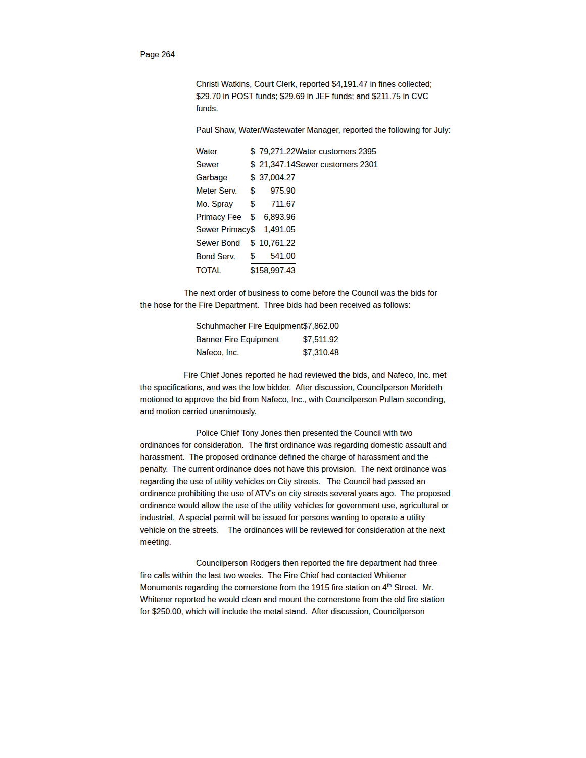Page 264
Christi Watkins, Court Clerk, reported $4,191.47 in fines collected; $29.70 in POST funds; $29.69 in JEF funds; and $211.75 in CVC funds.
Paul Shaw, Water/Wastewater Manager, reported the following for July:
| Water | $ | 79,271.22 | Water customers 2395 |
| Sewer | $ | 21,347.14 | Sewer customers 2301 |
| Garbage | $ | 37,004.27 | |
| Meter Serv. | $ | 975.90 | |
| Mo. Spray | $ | 711.67 | |
| Primacy Fee | $ | 6,893.96 | |
| Sewer Primacy | $ | 1,491.05 | |
| Sewer Bond | $ | 10,761.22 | |
| Bond Serv. | $ | 541.00 | |
| TOTAL | $158,997.43 | |
The next order of business to come before the Council was the bids for the hose for the Fire Department. Three bids had been received as follows:
| Schuhmacher Fire Equipment | $7,862.00 |
| Banner Fire Equipment | $7,511.92 |
| Nafeco, Inc. | $7,310.48 |
Fire Chief Jones reported he had reviewed the bids, and Nafeco, Inc. met the specifications, and was the low bidder. After discussion, Councilperson Merideth motioned to approve the bid from Nafeco, Inc., with Councilperson Pullam seconding, and motion carried unanimously.
Police Chief Tony Jones then presented the Council with two ordinances for consideration. The first ordinance was regarding domestic assault and harassment. The proposed ordinance defined the charge of harassment and the penalty. The current ordinance does not have this provision. The next ordinance was regarding the use of utility vehicles on City streets. The Council had passed an ordinance prohibiting the use of ATV’s on city streets several years ago. The proposed ordinance would allow the use of the utility vehicles for government use, agricultural or industrial. A special permit will be issued for persons wanting to operate a utility vehicle on the streets. The ordinances will be reviewed for consideration at the next meeting.
Councilperson Rodgers then reported the fire department had three fire calls within the last two weeks. The Fire Chief had contacted Whitener Monuments regarding the cornerstone from the 1915 fire station on 4th Street. Mr. Whitener reported he would clean and mount the cornerstone from the old fire station for $250.00, which will include the metal stand. After discussion, Councilperson